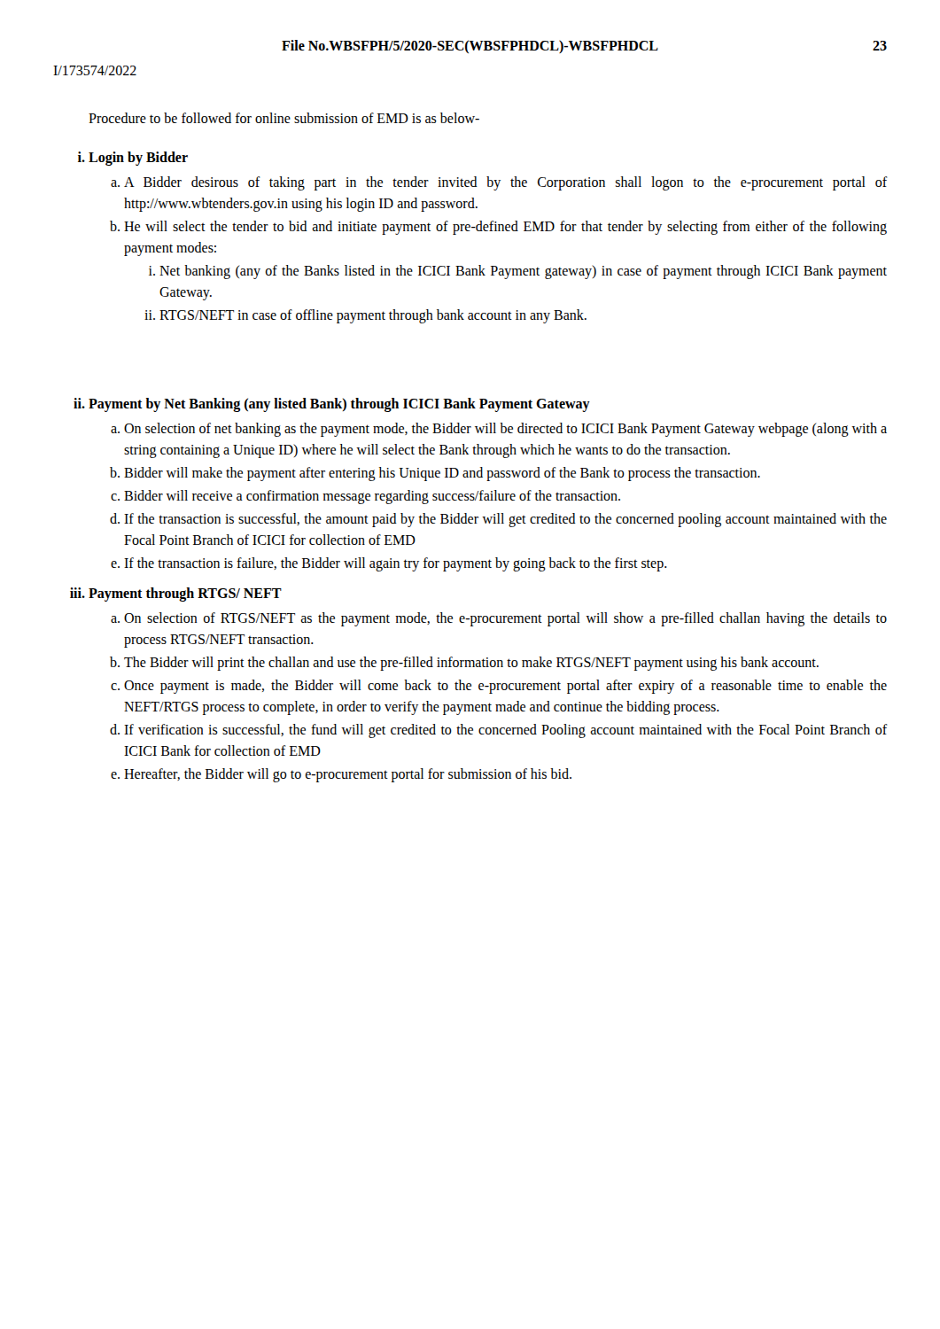23
File No.WBSFPH/5/2020-SEC(WBSFPHDCL)-WBSFPHDCL
I/173574/2022
Procedure to be followed for online submission of EMD is as below-
Login by Bidder
A Bidder desirous of taking part in the tender invited by the Corporation shall logon to the e-procurement portal of http://www.wbtenders.gov.in using his login ID and password.
He will select the tender to bid and initiate payment of pre-defined EMD for that tender by selecting from either of the following payment modes:
Net banking (any of the Banks listed in the ICICI Bank Payment gateway) in case of payment through ICICI Bank payment Gateway.
RTGS/NEFT in case of offline payment through bank account in any Bank.
Payment by Net Banking (any listed Bank) through ICICI Bank Payment Gateway
On selection of net banking as the payment mode, the Bidder will be directed to ICICI Bank Payment Gateway webpage (along with a string containing a Unique ID) where he will select the Bank through which he wants to do the transaction.
Bidder will make the payment after entering his Unique ID and password of the Bank to process the transaction.
Bidder will receive a confirmation message regarding success/failure of the transaction.
If the transaction is successful, the amount paid by the Bidder will get credited to the concerned pooling account maintained with the Focal Point Branch of ICICI for collection of EMD
If the transaction is failure, the Bidder will again try for payment by going back to the first step.
Payment through RTGS/ NEFT
On selection of RTGS/NEFT as the payment mode, the e-procurement portal will show a pre-filled challan having the details to process RTGS/NEFT transaction.
The Bidder will print the challan and use the pre-filled information to make RTGS/NEFT payment using his bank account.
Once payment is made, the Bidder will come back to the e-procurement portal after expiry of a reasonable time to enable the NEFT/RTGS process to complete, in order to verify the payment made and continue the bidding process.
If verification is successful, the fund will get credited to the concerned Pooling account maintained with the Focal Point Branch of ICICI Bank for collection of EMD
Hereafter, the Bidder will go to e-procurement portal for submission of his bid.